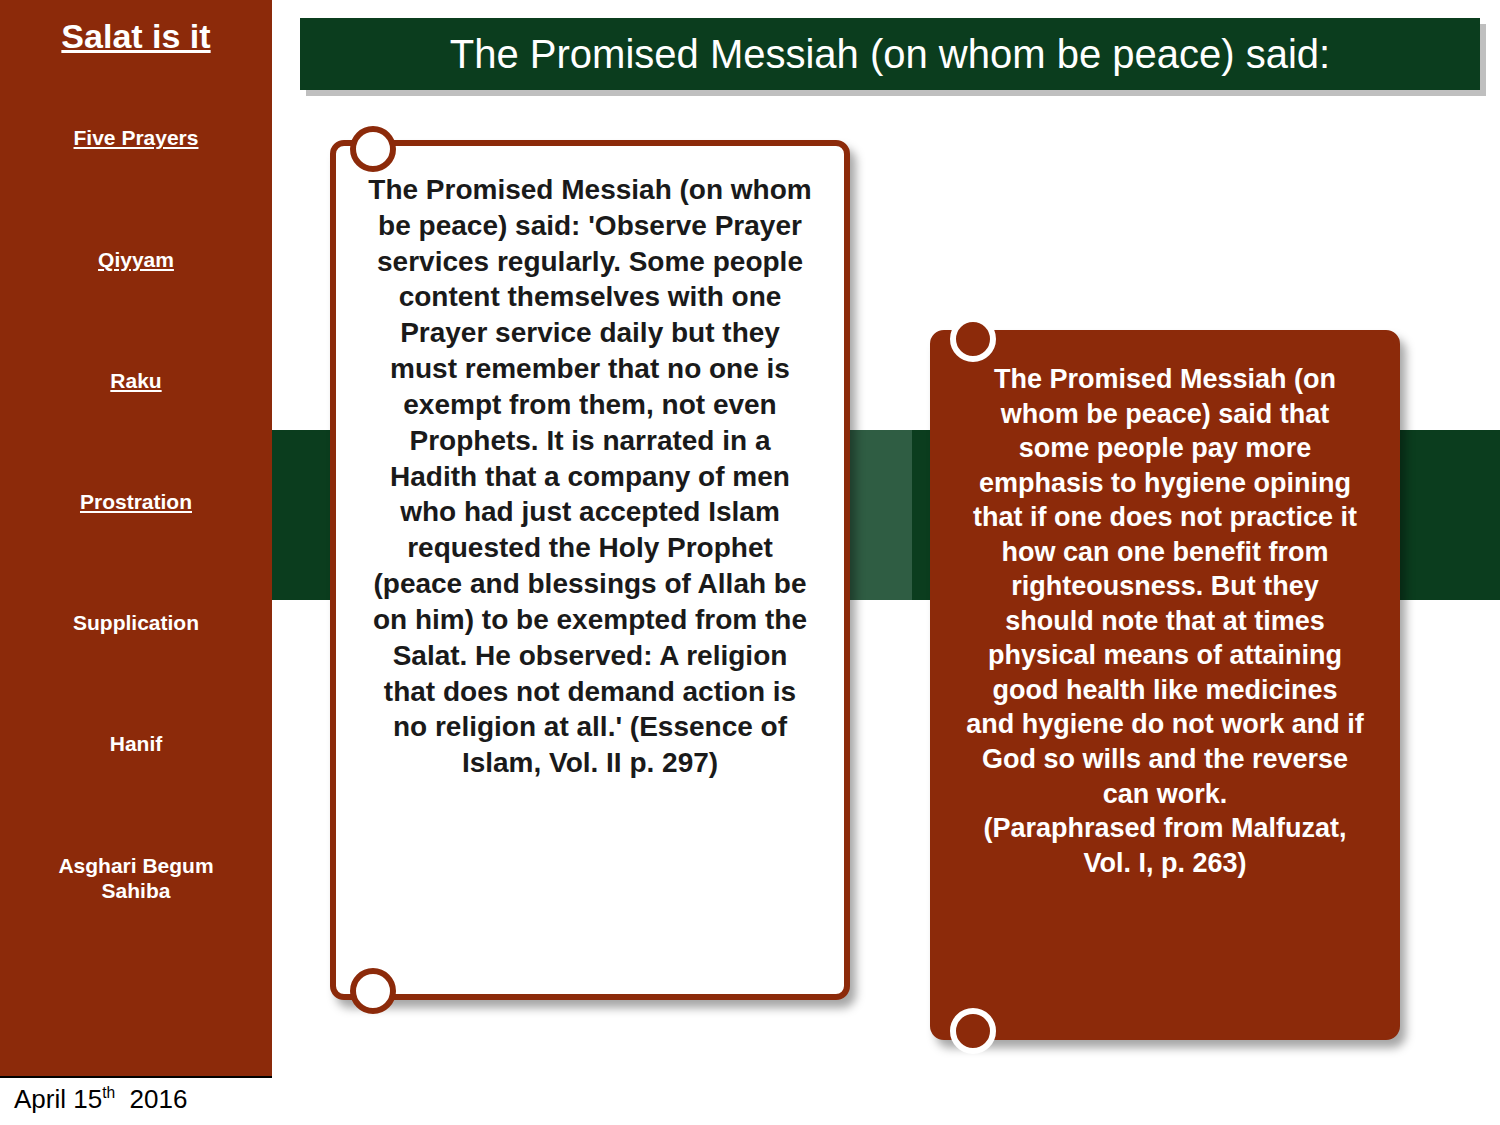Salat is it
Five Prayers Qiyyam Raku Prostration Supplication Hanif Asghari Begum
Sahiba
April 15th 2016
The Promised Messiah (on whom be peace) said:
The Promised Messiah (on whom be peace) said: 'Observe Prayer services regularly. Some people content themselves with one Prayer service daily but they must remember that no one is exempt from them, not even Prophets. It is narrated in a Hadith that a company of men who had just accepted Islam requested the Holy Prophet (peace and blessings of Allah be on him) to be exempted from the Salat. He observed: A religion that does not demand action is no religion at all.' (Essence of Islam, Vol. II p. 297)
The Promised Messiah (on whom be peace) said that some people pay more emphasis to hygiene opining that if one does not practice it how can one benefit from righteousness. But they should note that at times physical means of attaining good health like medicines and hygiene do not work and if God so wills and the reverse can work.
(Paraphrased from Malfuzat, Vol. I, p. 263)